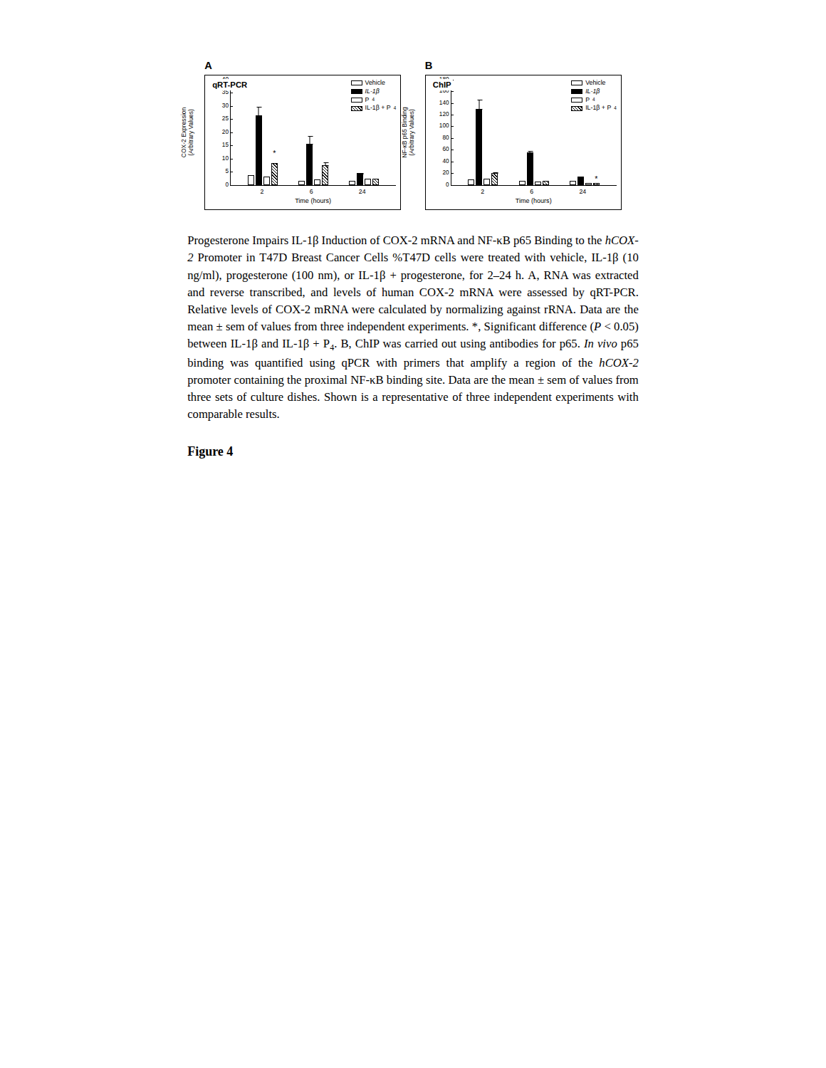A
qRT-PCR
Vehicle
IL-1β
P4
IL-1β + P4
COX-2 Expression
(Arbitrary Values)
40
35
30
25
20
15
10
5
0
*
2624
Time (hours)
B
ChIP
Vehicle
IL-1β
P4
IL-1β + P4
NF-κB p65 Binding
(Arbitrary Values)
180
160
140
120
100
80
60
40
20
0
*
2624
Time (hours)
Progesterone Impairs IL-1β Induction of COX-2 mRNA and NF-κB p65 Binding to the hCOX-2 Promoter in T47D Breast Cancer Cells %T47D cells were treated with vehicle, IL-1β (10 ng/ml), progesterone (100 nm), or IL-1β + progesterone, for 2–24 h. A, RNA was extracted and reverse transcribed, and levels of human COX-2 mRNA were assessed by qRT-PCR. Relative levels of COX-2 mRNA were calculated by normalizing against rRNA. Data are the mean ± sem of values from three independent experiments. *, Significant difference (P < 0.05) between IL-1β and IL-1β + P4. B, ChIP was carried out using antibodies for p65. In vivo p65 binding was quantified using qPCR with primers that amplify a region of the hCOX-2 promoter containing the proximal NF-κB binding site. Data are the mean ± sem of values from three sets of culture dishes. Shown is a representative of three independent experiments with comparable results.
Figure 4